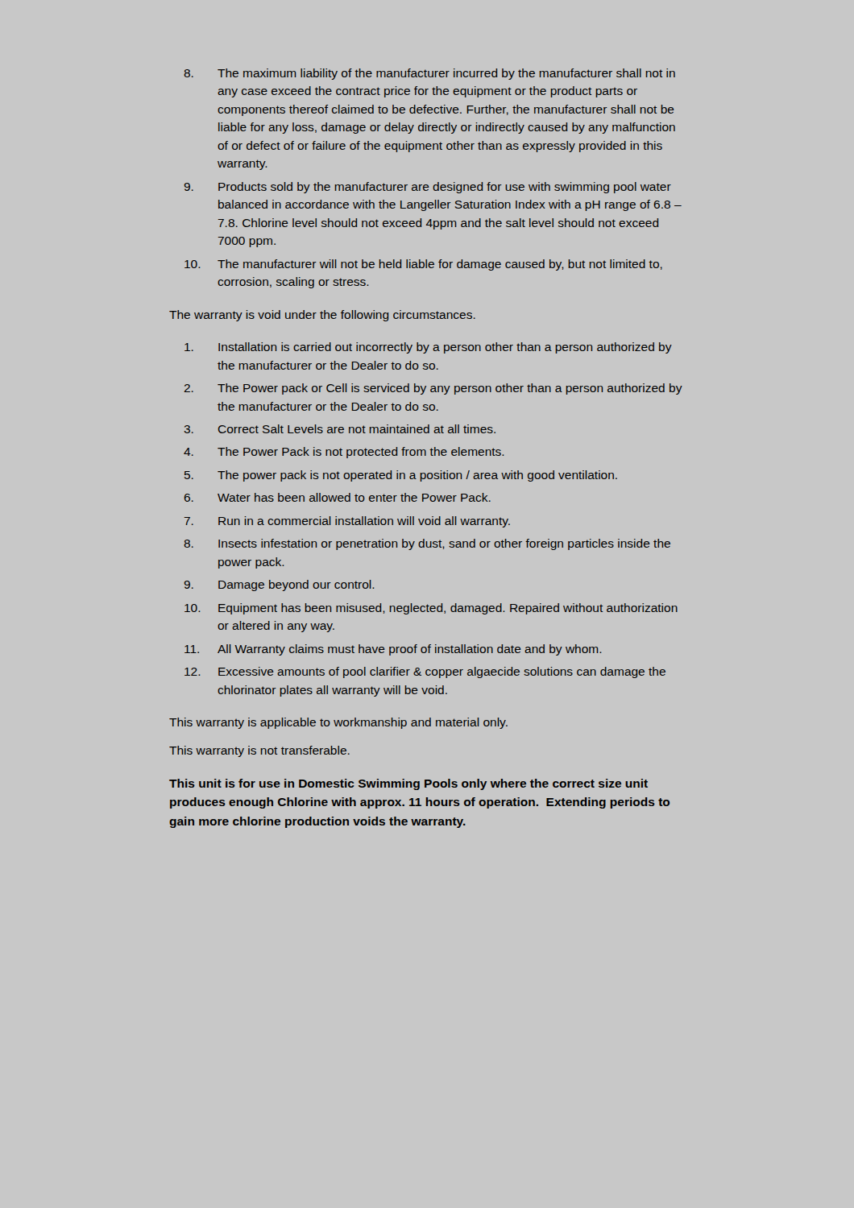8. The maximum liability of the manufacturer incurred by the manufacturer shall not in any case exceed the contract price for the equipment or the product parts or components thereof claimed to be defective. Further, the manufacturer shall not be liable for any loss, damage or delay directly or indirectly caused by any malfunction of or defect of or failure of the equipment other than as expressly provided in this warranty.
9. Products sold by the manufacturer are designed for use with swimming pool water balanced in accordance with the Langeller Saturation Index with a pH range of 6.8 – 7.8. Chlorine level should not exceed 4ppm and the salt level should not exceed 7000 ppm.
10. The manufacturer will not be held liable for damage caused by, but not limited to, corrosion, scaling or stress.
The warranty is void under the following circumstances.
1. Installation is carried out incorrectly by a person other than a person authorized by the manufacturer or the Dealer to do so.
2. The Power pack or Cell is serviced by any person other than a person authorized by the manufacturer or the Dealer to do so.
3. Correct Salt Levels are not maintained at all times.
4. The Power Pack is not protected from the elements.
5. The power pack is not operated in a position / area with good ventilation.
6. Water has been allowed to enter the Power Pack.
7. Run in a commercial installation will void all warranty.
8. Insects infestation or penetration by dust, sand or other foreign particles inside the power pack.
9. Damage beyond our control.
10. Equipment has been misused, neglected, damaged. Repaired without authorization or altered in any way.
11. All Warranty claims must have proof of installation date and by whom.
12. Excessive amounts of pool clarifier & copper algaecide solutions can damage the chlorinator plates all warranty will be void.
This warranty is applicable to workmanship and material only.
This warranty is not transferable.
This unit is for use in Domestic Swimming Pools only where the correct size unit produces enough Chlorine with approx. 11 hours of operation. Extending periods to gain more chlorine production voids the warranty.